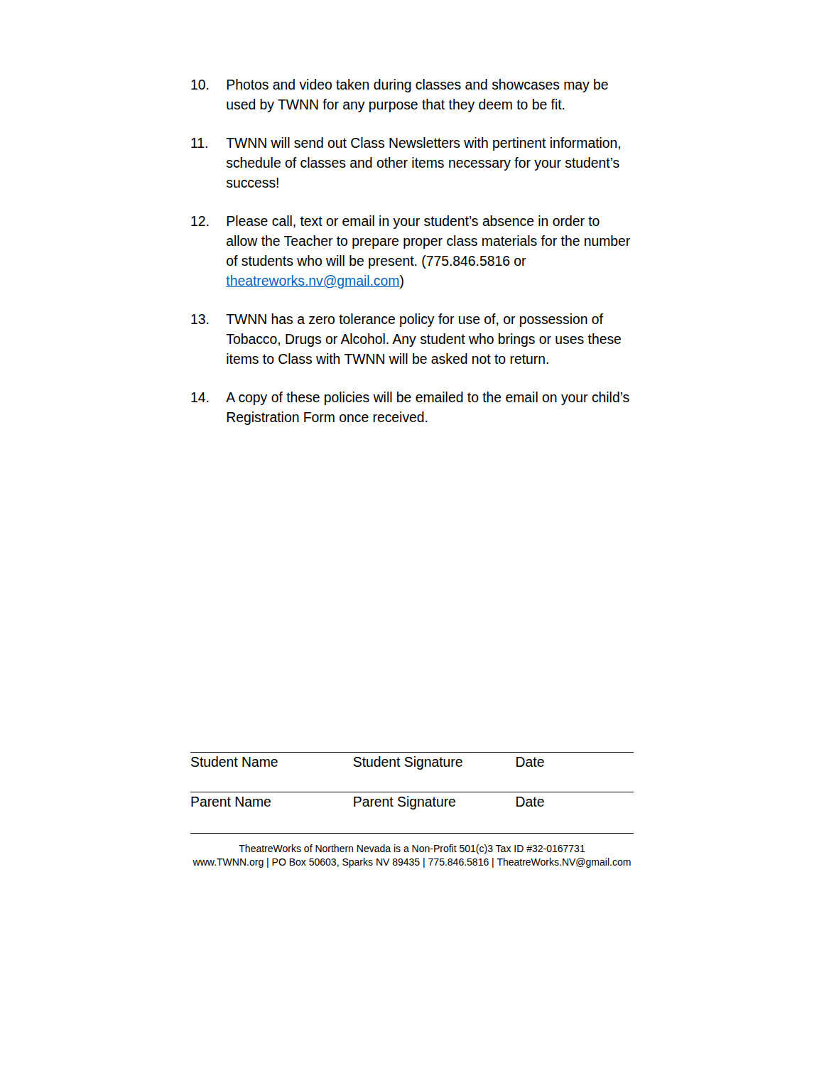10. Photos and video taken during classes and showcases may be used by TWNN for any purpose that they deem to be fit.
11. TWNN will send out Class Newsletters with pertinent information, schedule of classes and other items necessary for your student’s success!
12. Please call, text or email in your student’s absence in order to allow the Teacher to prepare proper class materials for the number of students who will be present. (775.846.5816 or theatreworks.nv@gmail.com)
13. TWNN has a zero tolerance policy for use of, or possession of Tobacco, Drugs or Alcohol. Any student who brings or uses these items to Class with TWNN will be asked not to return.
14. A copy of these policies will be emailed to the email on your child’s Registration Form once received.
| Student Name | Student Signature | Date |
| Parent Name | Parent Signature | Date |
TheatreWorks of Northern Nevada is a Non-Profit 501(c)3 Tax ID #32-0167731
www.TWNN.org | PO Box 50603, Sparks NV 89435 | 775.846.5816 | TheatreWorks.NV@gmail.com